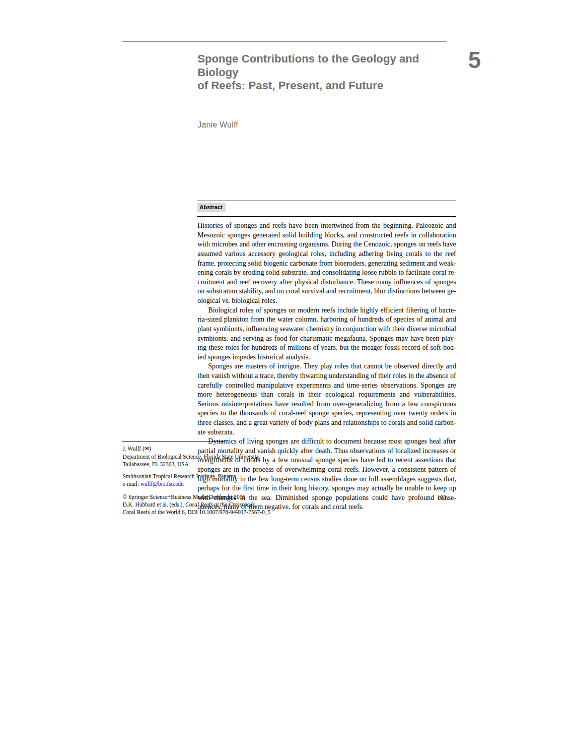Sponge Contributions to the Geology and Biology
of Reefs: Past, Present, and Future
5
Janie Wulff
Abstract
Histories of sponges and reefs have been intertwined from the beginning. Paleozoic and Mesozoic sponges generated solid building blocks, and constructed reefs in collaboration with microbes and other encrusting organisms. During the Cenozoic, sponges on reefs have assumed various accessory geological roles, including adhering living corals to the reef frame, protecting solid biogenic carbonate from bioeroders, generating sediment and weakening corals by eroding solid substrate, and consolidating loose rubble to facilitate coral recruitment and reef recovery after physical disturbance. These many influences of sponges on substratum stability, and on coral survival and recruitment, blur distinctions between geological vs. biological roles.
Biological roles of sponges on modern reefs include highly efficient filtering of bacteria-sized plankton from the water column, harboring of hundreds of species of animal and plant symbionts, influencing seawater chemistry in conjunction with their diverse microbial symbionts, and serving as food for charismatic megafauna. Sponges may have been playing these roles for hundreds of millions of years, but the meager fossil record of soft-bodied sponges impedes historical analysis.
Sponges are masters of intrigue. They play roles that cannot be observed directly and then vanish without a trace, thereby thwarting understanding of their roles in the absence of carefully controlled manipulative experiments and time-series observations. Sponges are more heterogeneous than corals in their ecological requirements and vulnerabilities. Serious misinterpretations have resulted from over-generalizing from a few conspicuous species to the thousands of coral-reef sponge species, representing over twenty orders in three classes, and a great variety of body plans and relationships to corals and solid carbonate substrata.
Dynamics of living sponges are difficult to document because most sponges heal after partial mortality and vanish quickly after death. Thus observations of localized increases or overgrowths of corals by a few unusual sponge species have led to recent assertions that sponges are in the process of overwhelming coral reefs. However, a consistent pattern of high mortality in the few long-term census studies done on full assemblages suggests that, perhaps for the first time in their long history, sponges may actually be unable to keep up with changes in the sea. Diminished sponge populations could have profound consequences, many of them negative, for corals and coral reefs.
J. Wulff (✉)
Department of Biological Science, Florida State University,
Tallahassee, FL 32303, USA
Smithsonian Tropical Research Institute, Panama
e-mail: wulff@bio.fsu.edu
103 © Springer Science+Business Media Dordrecht 2016
D.K. Hubbard et al. (eds.), Coral Reefs at the Crossroads,
Coral Reefs of the World 6, DOI 10.1007/978-94-017-7567-0_5